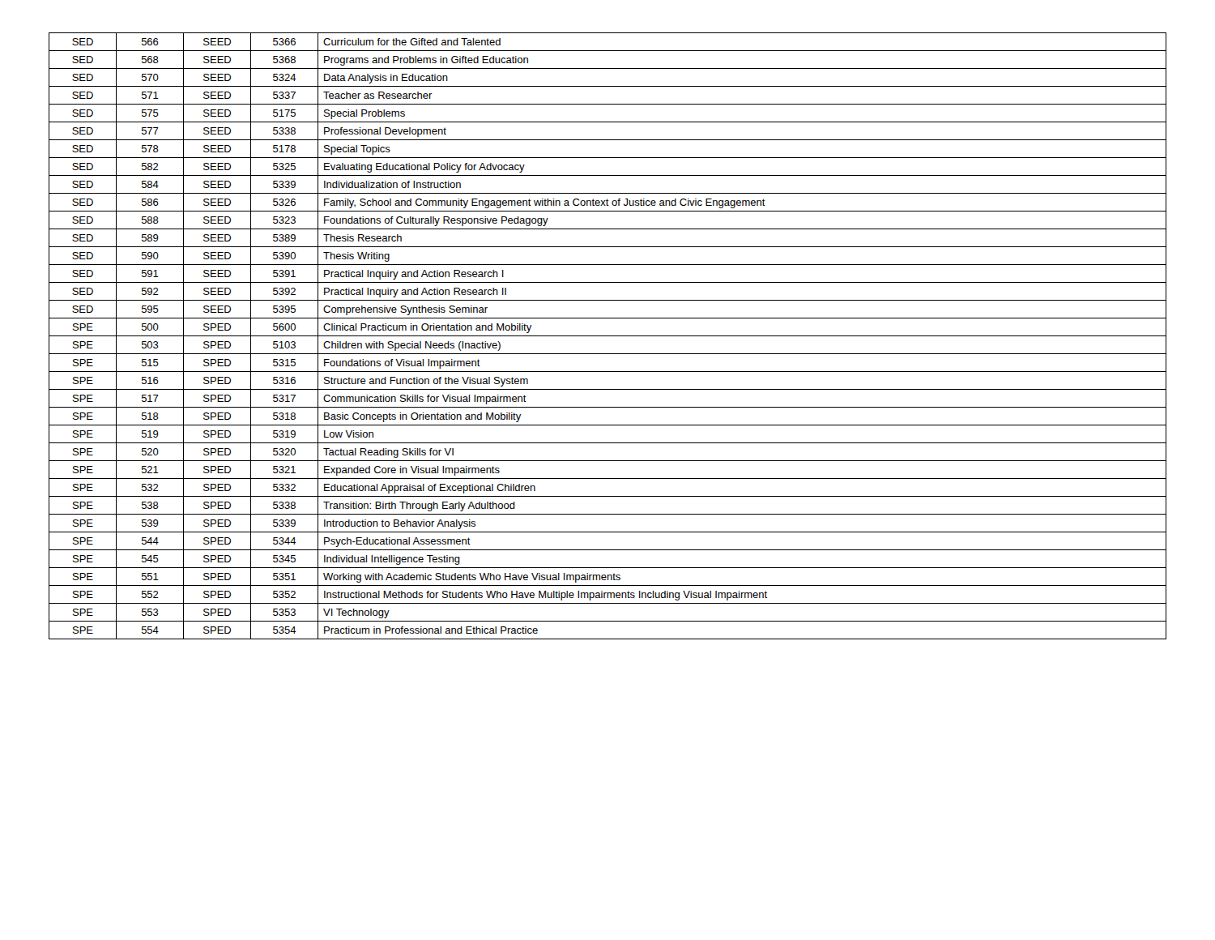| SED | 566 | SEED | 5366 | Curriculum for the Gifted and Talented |
| SED | 568 | SEED | 5368 | Programs and Problems in Gifted Education |
| SED | 570 | SEED | 5324 | Data Analysis in Education |
| SED | 571 | SEED | 5337 | Teacher as Researcher |
| SED | 575 | SEED | 5175 | Special Problems |
| SED | 577 | SEED | 5338 | Professional Development |
| SED | 578 | SEED | 5178 | Special Topics |
| SED | 582 | SEED | 5325 | Evaluating Educational Policy for Advocacy |
| SED | 584 | SEED | 5339 | Individualization of Instruction |
| SED | 586 | SEED | 5326 | Family, School and Community Engagement within a Context of Justice and Civic Engagement |
| SED | 588 | SEED | 5323 | Foundations of Culturally Responsive Pedagogy |
| SED | 589 | SEED | 5389 | Thesis Research |
| SED | 590 | SEED | 5390 | Thesis Writing |
| SED | 591 | SEED | 5391 | Practical Inquiry and Action Research I |
| SED | 592 | SEED | 5392 | Practical Inquiry and Action Research II |
| SED | 595 | SEED | 5395 | Comprehensive Synthesis Seminar |
| SPE | 500 | SPED | 5600 | Clinical Practicum in Orientation and Mobility |
| SPE | 503 | SPED | 5103 | Children with Special Needs (Inactive) |
| SPE | 515 | SPED | 5315 | Foundations of Visual Impairment |
| SPE | 516 | SPED | 5316 | Structure and Function of the Visual System |
| SPE | 517 | SPED | 5317 | Communication Skills for Visual Impairment |
| SPE | 518 | SPED | 5318 | Basic Concepts in Orientation and Mobility |
| SPE | 519 | SPED | 5319 | Low Vision |
| SPE | 520 | SPED | 5320 | Tactual Reading Skills for VI |
| SPE | 521 | SPED | 5321 | Expanded Core in Visual Impairments |
| SPE | 532 | SPED | 5332 | Educational Appraisal of Exceptional Children |
| SPE | 538 | SPED | 5338 | Transition: Birth Through Early Adulthood |
| SPE | 539 | SPED | 5339 | Introduction to Behavior Analysis |
| SPE | 544 | SPED | 5344 | Psych-Educational Assessment |
| SPE | 545 | SPED | 5345 | Individual Intelligence Testing |
| SPE | 551 | SPED | 5351 | Working with Academic Students Who Have Visual Impairments |
| SPE | 552 | SPED | 5352 | Instructional Methods for Students Who Have Multiple Impairments Including Visual Impairment |
| SPE | 553 | SPED | 5353 | VI Technology |
| SPE | 554 | SPED | 5354 | Practicum in Professional and Ethical Practice |